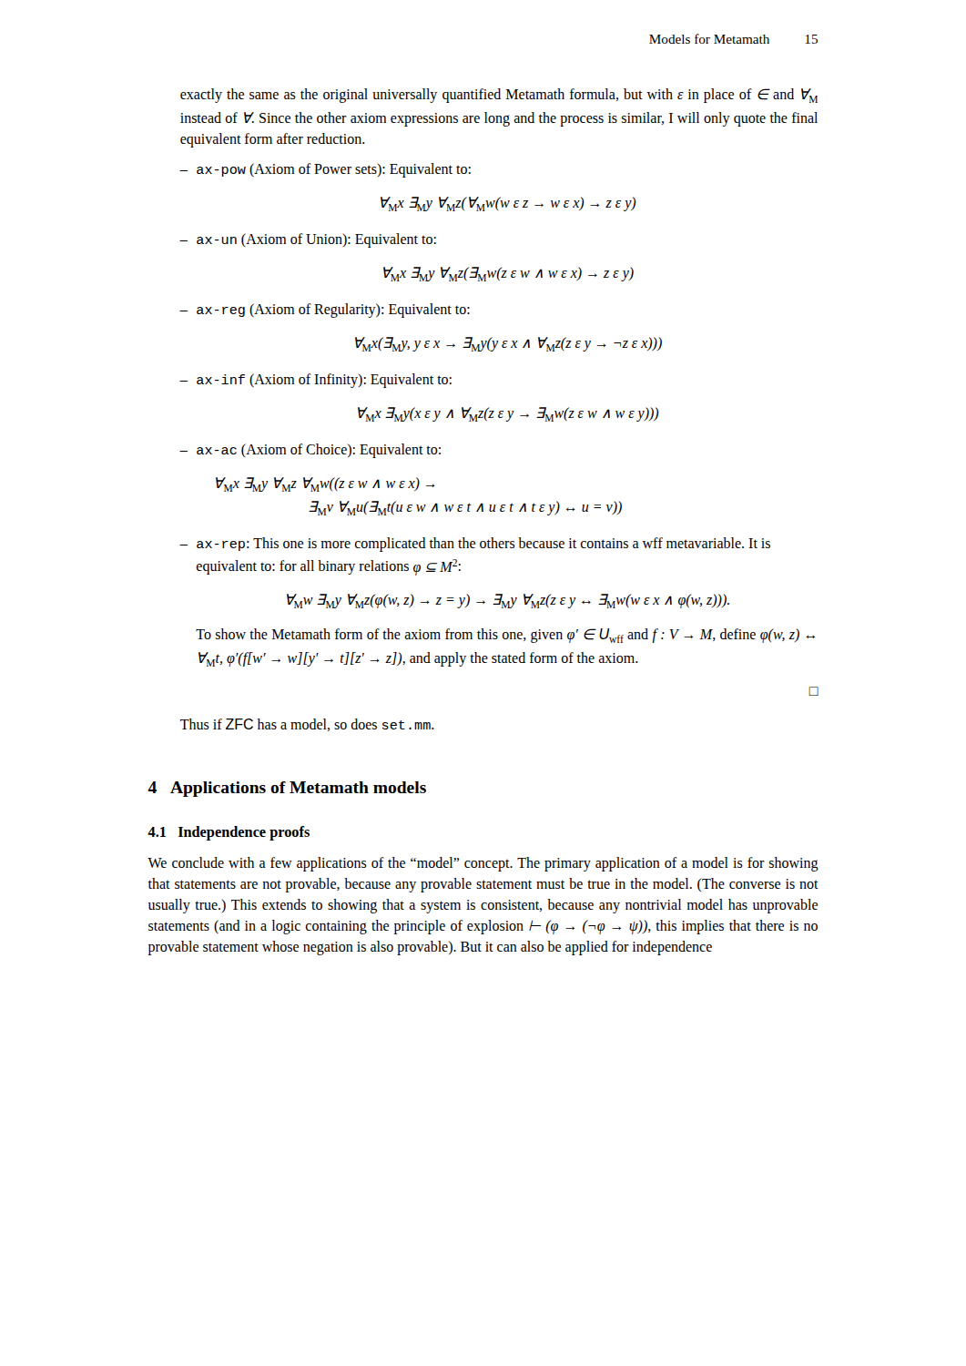Models for Metamath 15
exactly the same as the original universally quantified Metamath formula, but with ε in place of ∈ and ∀M instead of ∀. Since the other axiom expressions are long and the process is similar, I will only quote the final equivalent form after reduction.
ax-pow (Axiom of Power sets): Equivalent to:
∀Mx ∃My ∀Mz(∀Mw(w ε z → w ε x) → z ε y)
ax-un (Axiom of Union): Equivalent to:
∀Mx ∃My ∀Mz(∃Mw(z ε w ∧ w ε x) → z ε y)
ax-reg (Axiom of Regularity): Equivalent to:
∀Mx(∃My, y ε x → ∃My(y ε x ∧ ∀Mz(z ε y → ¬z ε x)))
ax-inf (Axiom of Infinity): Equivalent to:
∀Mx ∃My(x ε y ∧ ∀Mz(z ε y → ∃Mw(z ε w ∧ w ε y)))
ax-ac (Axiom of Choice): Equivalent to:
∀Mx ∃My ∀Mz ∀Mw((z ε w ∧ w ε x) →
∃Mv ∀Mu(∃Mt(u ε w ∧ w ε t ∧ u ε t ∧ t ε y) ↔ u = v))
ax-rep: This one is more complicated than the others because it contains a wff metavariable. It is equivalent to: for all binary relations φ ⊆ M2:
∀Mw ∃My ∀Mz(φ(w, z) → z = y) → ∃My ∀Mz(z ε y ↔ ∃Mw(w ε x ∧ φ(w, z))).
To show the Metamath form of the axiom from this one, given φ′ ∈ Uwff and f : V → M, define φ(w, z) ↔ ∀Mt, φ′(f[w′ → w][y′ → t][z′ → z]), and apply the stated form of the axiom.
□
Thus if ZFC has a model, so does set.mm.
4 Applications of Metamath models
4.1 Independence proofs
We conclude with a few applications of the “model” concept. The primary application of a model is for showing that statements are not provable, because any provable statement must be true in the model. (The converse is not usually true.) This extends to showing that a system is consistent, because any nontrivial model has unprovable statements (and in a logic containing the principle of explosion ⊢ (φ → (¬φ → ψ)), this implies that there is no provable statement whose negation is also provable). But it can also be applied for independence